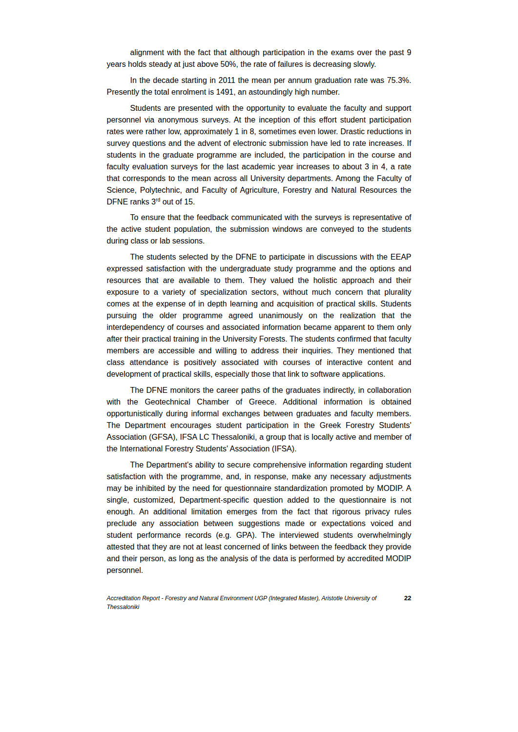alignment with the fact that although participation in the exams over the past 9 years holds steady at just above 50%, the rate of failures is decreasing slowly.
In the decade starting in 2011 the mean per annum graduation rate was 75.3%. Presently the total enrolment is 1491, an astoundingly high number.
Students are presented with the opportunity to evaluate the faculty and support personnel via anonymous surveys. At the inception of this effort student participation rates were rather low, approximately 1 in 8, sometimes even lower. Drastic reductions in survey questions and the advent of electronic submission have led to rate increases. If students in the graduate programme are included, the participation in the course and faculty evaluation surveys for the last academic year increases to about 3 in 4, a rate that corresponds to the mean across all University departments. Among the Faculty of Science, Polytechnic, and Faculty of Agriculture, Forestry and Natural Resources the DFNE ranks 3rd out of 15.
To ensure that the feedback communicated with the surveys is representative of the active student population, the submission windows are conveyed to the students during class or lab sessions.
The students selected by the DFNE to participate in discussions with the EEAP expressed satisfaction with the undergraduate study programme and the options and resources that are available to them. They valued the holistic approach and their exposure to a variety of specialization sectors, without much concern that plurality comes at the expense of in depth learning and acquisition of practical skills. Students pursuing the older programme agreed unanimously on the realization that the interdependency of courses and associated information became apparent to them only after their practical training in the University Forests. The students confirmed that faculty members are accessible and willing to address their inquiries. They mentioned that class attendance is positively associated with courses of interactive content and development of practical skills, especially those that link to software applications.
The DFNE monitors the career paths of the graduates indirectly, in collaboration with the Geotechnical Chamber of Greece. Additional information is obtained opportunistically during informal exchanges between graduates and faculty members. The Department encourages student participation in the Greek Forestry Students' Association (GFSA), IFSA LC Thessaloniki, a group that is locally active and member of the International Forestry Students' Association (IFSA).
The Department's ability to secure comprehensive information regarding student satisfaction with the programme, and, in response, make any necessary adjustments may be inhibited by the need for questionnaire standardization promoted by MODIP. A single, customized, Department-specific question added to the questionnaire is not enough. An additional limitation emerges from the fact that rigorous privacy rules preclude any association between suggestions made or expectations voiced and student performance records (e.g. GPA). The interviewed students overwhelmingly attested that they are not at least concerned of links between the feedback they provide and their person, as long as the analysis of the data is performed by accredited MODIP personnel.
Accreditation Report - Forestry and Natural Environment UGP (Integrated Master), Aristotle University of Thessaloniki 22